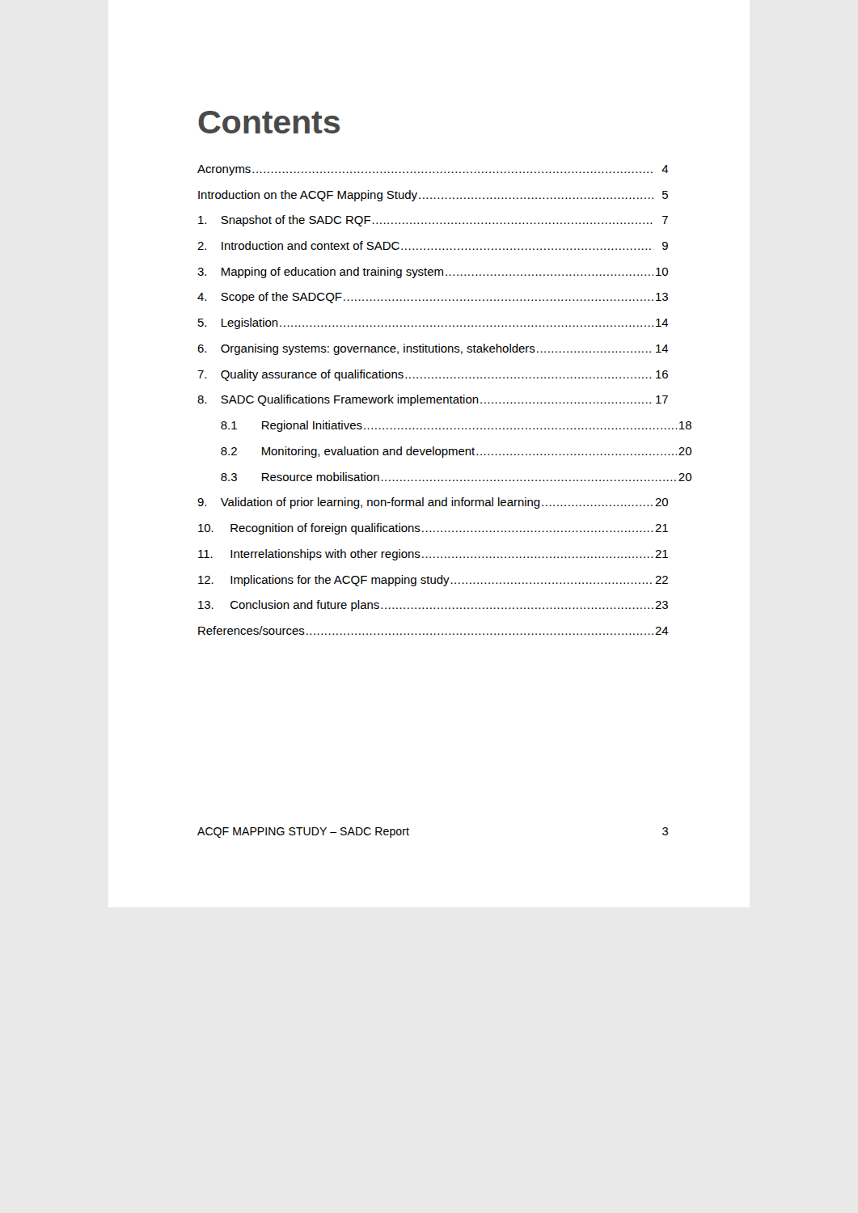Contents
Acronyms .................................................................................................................................. 4
Introduction on the ACQF Mapping Study ......................................................................................... 5
1. Snapshot of the SADC RQF ......................................................................................................... 7
2. Introduction and context of SADC ................................................................................................. 9
3. Mapping of education and training system ................................................................................. 10
4. Scope of the SADCQF ................................................................................................................. 13
5. Legislation ............................................................................................................................. 14
6. Organising systems: governance, institutions, stakeholders ....................................................... 14
7. Quality assurance of qualifications ................................................................................................ 16
8. SADC Qualifications Framework implementation ......................................................................... 17
8.1 Regional Initiatives ............................................................................................. 18
8.2 Monitoring, evaluation and development ......................................................................... 20
8.3 Resource mobilisation ......................................................................................... 20
9. Validation of prior learning, non-formal and informal learning ................................................... 20
10. Recognition of foreign qualifications ......................................................................................... 21
11. Interrelationships with other regions ......................................................................................... 21
12. Implications for the ACQF mapping study ............................................................................. 22
13. Conclusion and future plans ................................................................................................. 23
References/sources ............................................................................................................. 24
ACQF MAPPING STUDY – SADC Report 3